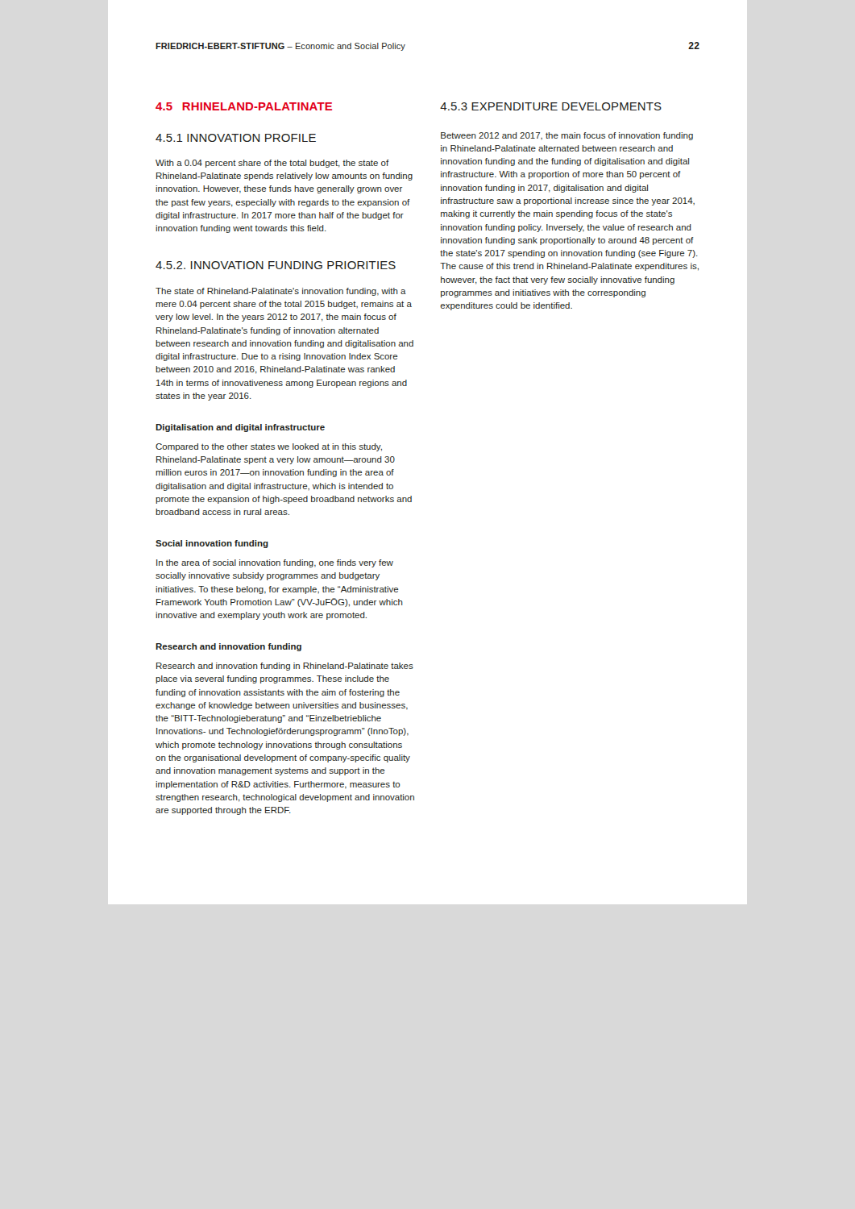FRIEDRICH-EBERT-STIFTUNG – Economic and Social Policy
22
4.5 RHINELAND-PALATINATE
4.5.1 Innovation Profile
With a 0.04 percent share of the total budget, the state of Rhineland-Palatinate spends relatively low amounts on funding innovation. However, these funds have generally grown over the past few years, especially with regards to the expansion of digital infrastructure. In 2017 more than half of the budget for innovation funding went towards this field.
4.5.2. Innovation Funding Priorities
The state of Rhineland-Palatinate's innovation funding, with a mere 0.04 percent share of the total 2015 budget, remains at a very low level. In the years 2012 to 2017, the main focus of Rhineland-Palatinate's funding of innovation alternated between research and innovation funding and digitalisation and digital infrastructure. Due to a rising Innovation Index Score between 2010 and 2016, Rhineland-Palatinate was ranked 14th in terms of innovativeness among European regions and states in the year 2016.
Digitalisation and digital infrastructure
Compared to the other states we looked at in this study, Rhineland-Palatinate spent a very low amount—around 30 million euros in 2017—on innovation funding in the area of digitalisation and digital infrastructure, which is intended to promote the expansion of high-speed broadband networks and broadband access in rural areas.
Social innovation funding
In the area of social innovation funding, one finds very few socially innovative subsidy programmes and budgetary initiatives. To these belong, for example, the “Administrative Framework Youth Promotion Law” (VV-JuFÖG), under which innovative and exemplary youth work are promoted.
Research and innovation funding
Research and innovation funding in Rhineland-Palatinate takes place via several funding programmes. These include the funding of innovation assistants with the aim of fostering the exchange of knowledge between universities and businesses, the “BITT-Technologieberatung” and “Einzelbetriebliche Innovations- und Technologieförderungsprogramm” (InnoTop), which promote technology innovations through consultations on the organisational development of company-specific quality and innovation management systems and support in the implementation of R&D activities. Furthermore, measures to strengthen research, technological development and innovation are supported through the ERDF.
4.5.3 Expenditure Developments
Between 2012 and 2017, the main focus of innovation funding in Rhineland-Palatinate alternated between research and innovation funding and the funding of digitalisation and digital infrastructure. With a proportion of more than 50 percent of innovation funding in 2017, digitalisation and digital infrastructure saw a proportional increase since the year 2014, making it currently the main spending focus of the state's innovation funding policy. Inversely, the value of research and innovation funding sank proportionally to around 48 percent of the state's 2017 spending on innovation funding (see Figure 7). The cause of this trend in Rhineland-Palatinate expenditures is, however, the fact that very few socially innovative funding programmes and initiatives with the corresponding expenditures could be identified.